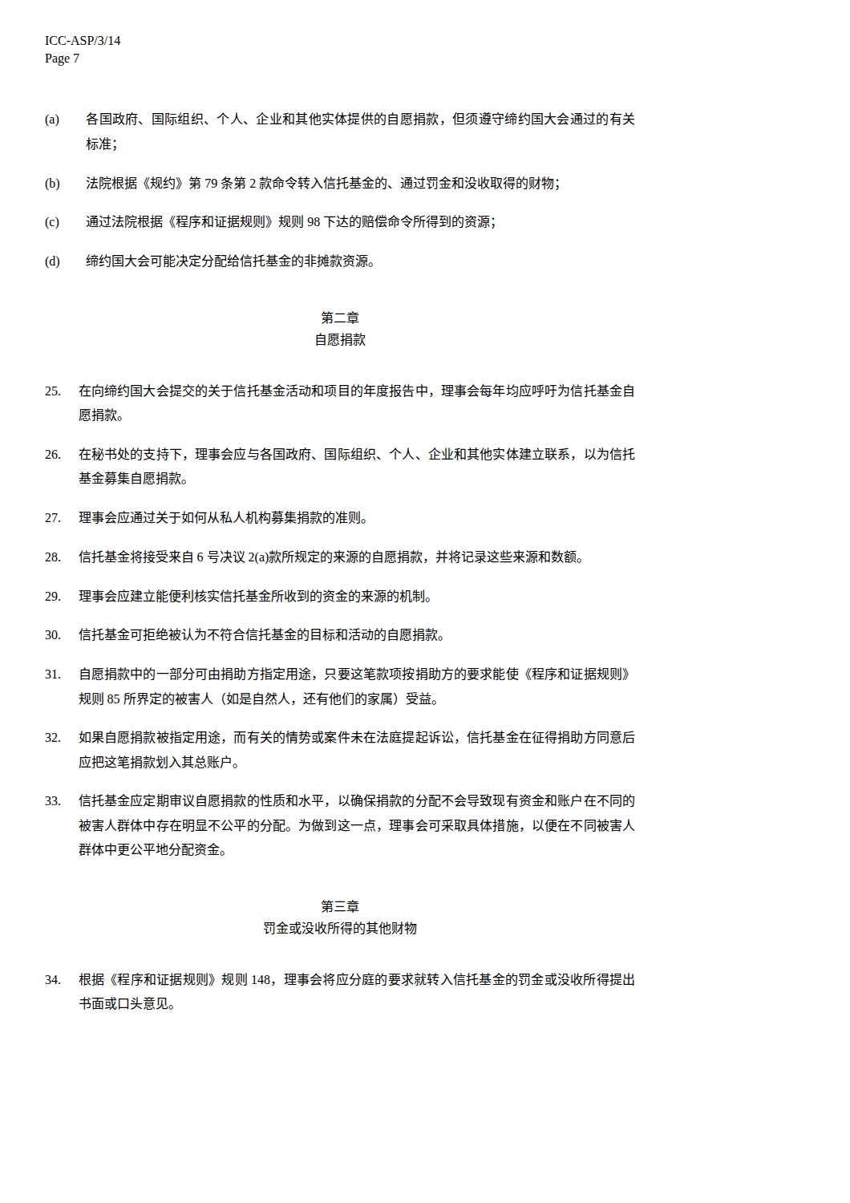ICC-ASP/3/14
Page 7
(a) 各国政府、国际组织、个人、企业和其他实体提供的自愿捐款，但须遵守缔约国大会通过的有关标准；
(b) 法院根据《规约》第 79 条第 2 款命令转入信托基金的、通过罚金和没收取得的财物；
(c) 通过法院根据《程序和证据规则》规则 98 下达的赔偿命令所得到的资源；
(d) 缔约国大会可能决定分配给信托基金的非摊款资源。
第二章 自愿捐款
25. 在向缔约国大会提交的关于信托基金活动和项目的年度报告中，理事会每年均应呼吁为信托基金自愿捐款。
26. 在秘书处的支持下，理事会应与各国政府、国际组织、个人、企业和其他实体建立联系，以为信托基金募集自愿捐款。
27. 理事会应通过关于如何从私人机构募集捐款的准则。
28. 信托基金将接受来自 6 号决议 2(a)款所规定的来源的自愿捐款，并将记录这些来源和数额。
29. 理事会应建立能便利核实信托基金所收到的资金的来源的机制。
30. 信托基金可拒绝被认为不符合信托基金的目标和活动的自愿捐款。
31. 自愿捐款中的一部分可由捐助方指定用途，只要这笔款项按捐助方的要求能使《程序和证据规则》规则 85 所界定的被害人（如是自然人，还有他们的家属）受益。
32. 如果自愿捐款被指定用途，而有关的情势或案件未在法庭提起诉讼，信托基金在征得捐助方同意后应把这笔捐款划入其总账户。
33. 信托基金应定期审议自愿捐款的性质和水平，以确保捐款的分配不会导致现有资金和账户在不同的被害人群体中存在明显不公平的分配。为做到这一点，理事会可采取具体措施，以便在不同被害人群体中更公平地分配资金。
第三章 罚金或没收所得的其他财物
34. 根据《程序和证据规则》规则 148，理事会将应分庭的要求就转入信托基金的罚金或没收所得提出书面或口头意见。